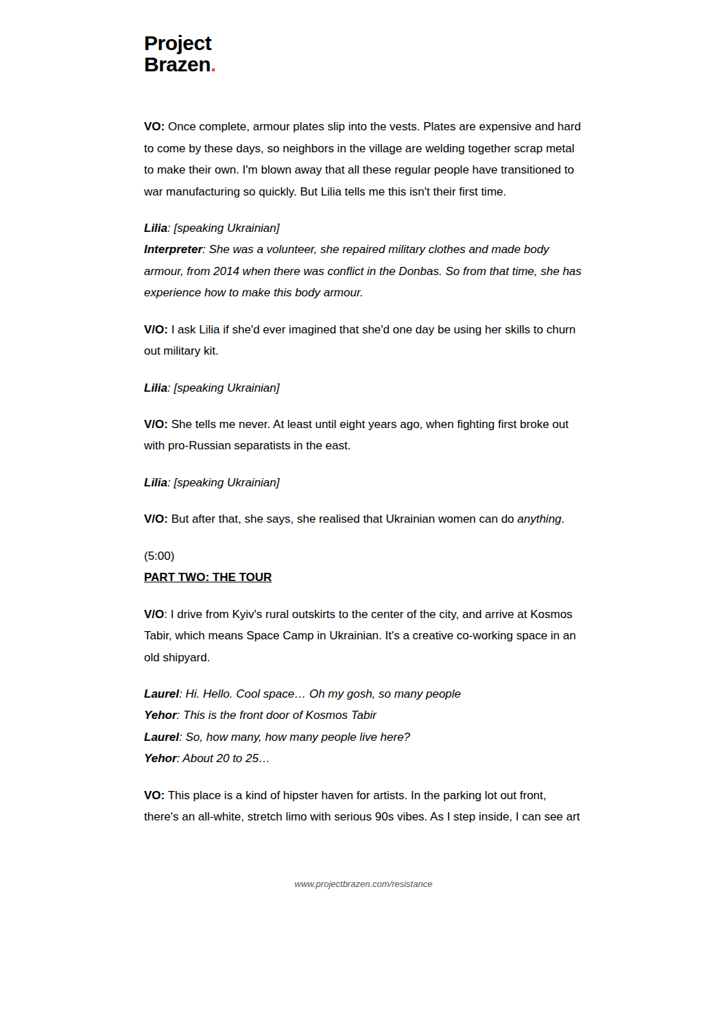Project
Brazen.
VO: Once complete, armour plates slip into the vests. Plates are expensive and hard to come by these days, so neighbors in the village are welding together scrap metal to make their own. I'm blown away that all these regular people have transitioned to war manufacturing so quickly. But Lilia tells me this isn't their first time.
Lilia: [speaking Ukrainian]
Interpreter: She was a volunteer, she repaired military clothes and made body armour, from 2014 when there was conflict in the Donbas. So from that time, she has experience how to make this body armour.
V/O: I ask Lilia if she'd ever imagined that she'd one day be using her skills to churn out military kit.
Lilia: [speaking Ukrainian]
V/O: She tells me never. At least until eight years ago, when fighting first broke out with pro-Russian separatists in the east.
Lilia: [speaking Ukrainian]
V/O: But after that, she says, she realised that Ukrainian women can do anything.
(5:00)
PART TWO: THE TOUR
V/O: I drive from Kyiv's rural outskirts to the center of the city, and arrive at Kosmos Tabir, which means Space Camp in Ukrainian. It's a creative co-working space in an old shipyard.
Laurel: Hi. Hello. Cool space… Oh my gosh, so many people
Yehor: This is the front door of Kosmos Tabir
Laurel: So, how many, how many people live here?
Yehor: About 20 to 25…
VO: This place is a kind of hipster haven for artists. In the parking lot out front, there's an all-white, stretch limo with serious 90s vibes. As I step inside, I can see art
www.projectbrazen.com/resistance